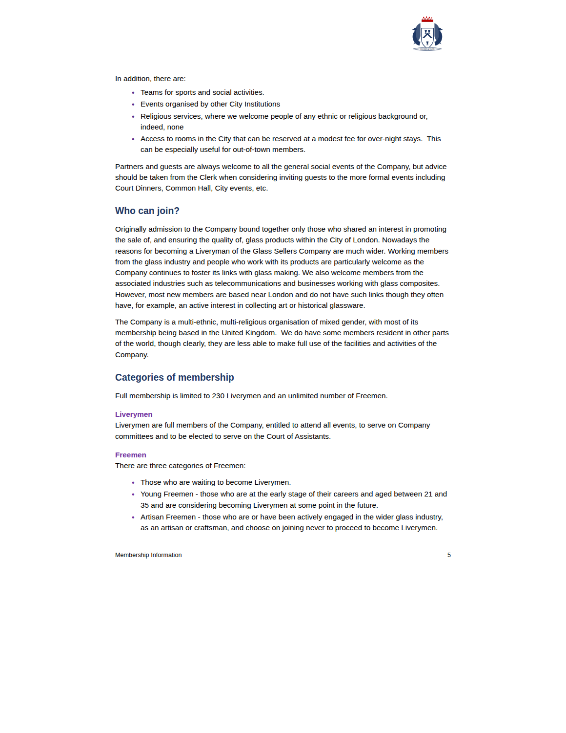DISCERN & TASTE
In addition, there are:
Teams for sports and social activities.
Events organised by other City Institutions
Religious services, where we welcome people of any ethnic or religious background or, indeed, none
Access to rooms in the City that can be reserved at a modest fee for over-night stays. This can be especially useful for out-of-town members.
Partners and guests are always welcome to all the general social events of the Company, but advice should be taken from the Clerk when considering inviting guests to the more formal events including Court Dinners, Common Hall, City events, etc.
Who can join?
Originally admission to the Company bound together only those who shared an interest in promoting the sale of, and ensuring the quality of, glass products within the City of London. Nowadays the reasons for becoming a Liveryman of the Glass Sellers Company are much wider. Working members from the glass industry and people who work with its products are particularly welcome as the Company continues to foster its links with glass making. We also welcome members from the associated industries such as telecommunications and businesses working with glass composites. However, most new members are based near London and do not have such links though they often have, for example, an active interest in collecting art or historical glassware.
The Company is a multi-ethnic, multi-religious organisation of mixed gender, with most of its membership being based in the United Kingdom. We do have some members resident in other parts of the world, though clearly, they are less able to make full use of the facilities and activities of the Company.
Categories of membership
Full membership is limited to 230 Liverymen and an unlimited number of Freemen.
Liverymen
Liverymen are full members of the Company, entitled to attend all events, to serve on Company committees and to be elected to serve on the Court of Assistants.
Freemen
There are three categories of Freemen:
Those who are waiting to become Liverymen.
Young Freemen - those who are at the early stage of their careers and aged between 21 and 35 and are considering becoming Liverymen at some point in the future.
Artisan Freemen - those who are or have been actively engaged in the wider glass industry, as an artisan or craftsman, and choose on joining never to proceed to become Liverymen.
Membership Information 5